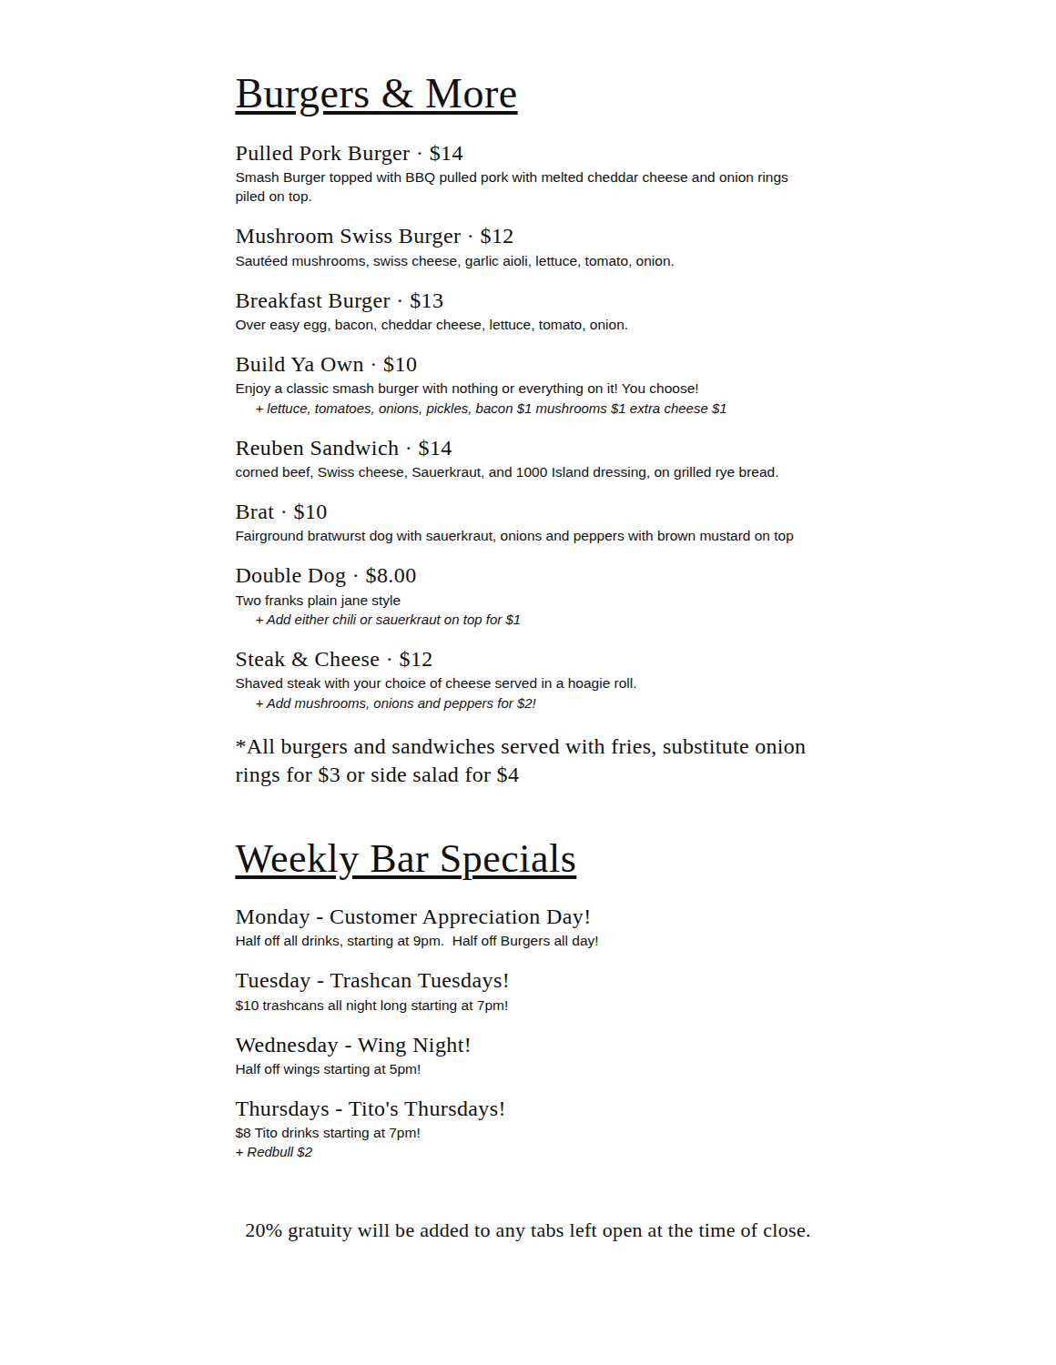Burgers & More
Pulled Pork Burger · $14
Smash Burger topped with BBQ pulled pork with melted cheddar cheese and onion rings piled on top.
Mushroom Swiss Burger · $12
Sautéed mushrooms, swiss cheese, garlic aioli, lettuce, tomato, onion.
Breakfast Burger · $13
Over easy egg, bacon, cheddar cheese, lettuce, tomato, onion.
Build Ya Own · $10
Enjoy a classic smash burger with nothing or everything on it! You choose!
+ lettuce, tomatoes, onions, pickles, bacon $1 mushrooms $1 extra cheese $1
Reuben Sandwich · $14
corned beef, Swiss cheese, Sauerkraut, and 1000 Island dressing, on grilled rye bread.
Brat · $10
Fairground bratwurst dog with sauerkraut, onions and peppers with brown mustard on top
Double Dog · $8.00
Two franks plain jane style
+ Add either chili or sauerkraut on top for $1
Steak & Cheese · $12
Shaved steak with your choice of cheese served in a hoagie roll.
+ Add mushrooms, onions and peppers for $2!
*All burgers and sandwiches served with fries, substitute onion rings for $3 or side salad for $4
Weekly Bar Specials
Monday - Customer Appreciation Day!
Half off all drinks, starting at 9pm. Half off Burgers all day!
Tuesday - Trashcan Tuesdays!
$10 trashcans all night long starting at 7pm!
Wednesday - Wing Night!
Half off wings starting at 5pm!
Thursdays - Tito's Thursdays!
$8 Tito drinks starting at 7pm!
+ Redbull $2
20% gratuity will be added to any tabs left open at the time of close.